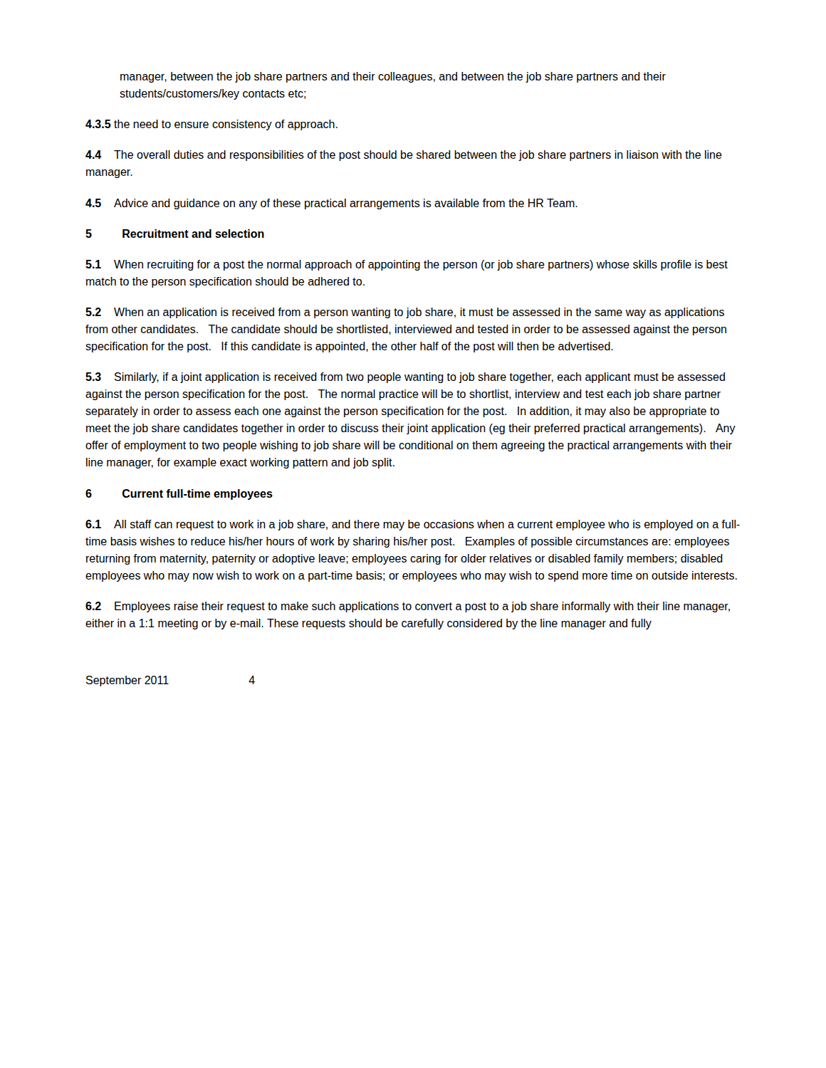manager, between the job share partners and their colleagues, and between the job share partners and their students/customers/key contacts etc;
4.3.5 the need to ensure consistency of approach.
4.4 The overall duties and responsibilities of the post should be shared between the job share partners in liaison with the line manager.
4.5 Advice and guidance on any of these practical arrangements is available from the HR Team.
5 Recruitment and selection
5.1 When recruiting for a post the normal approach of appointing the person (or job share partners) whose skills profile is best match to the person specification should be adhered to.
5.2 When an application is received from a person wanting to job share, it must be assessed in the same way as applications from other candidates. The candidate should be shortlisted, interviewed and tested in order to be assessed against the person specification for the post. If this candidate is appointed, the other half of the post will then be advertised.
5.3 Similarly, if a joint application is received from two people wanting to job share together, each applicant must be assessed against the person specification for the post. The normal practice will be to shortlist, interview and test each job share partner separately in order to assess each one against the person specification for the post. In addition, it may also be appropriate to meet the job share candidates together in order to discuss their joint application (eg their preferred practical arrangements). Any offer of employment to two people wishing to job share will be conditional on them agreeing the practical arrangements with their line manager, for example exact working pattern and job split.
6 Current full-time employees
6.1 All staff can request to work in a job share, and there may be occasions when a current employee who is employed on a full-time basis wishes to reduce his/her hours of work by sharing his/her post. Examples of possible circumstances are: employees returning from maternity, paternity or adoptive leave; employees caring for older relatives or disabled family members; disabled employees who may now wish to work on a part-time basis; or employees who may wish to spend more time on outside interests.
6.2 Employees raise their request to make such applications to convert a post to a job share informally with their line manager, either in a 1:1 meeting or by e-mail. These requests should be carefully considered by the line manager and fully
September 20114